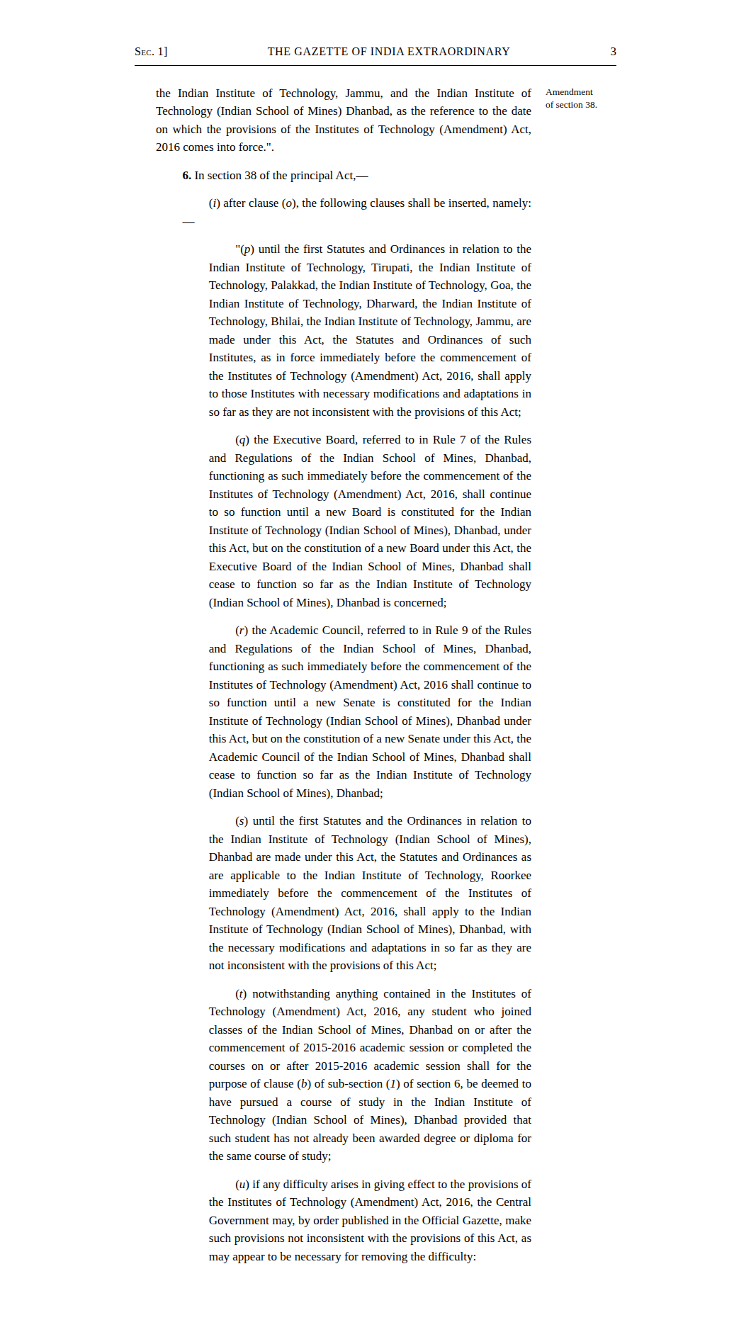Sec. 1]
THE GAZETTE OF INDIA EXTRAORDINARY
3
Amendment
of section 38.
the Indian Institute of Technology, Jammu, and the Indian Institute of Technology (Indian School of Mines) Dhanbad, as the reference to the date on which the provisions of the Institutes of Technology (Amendment) Act, 2016 comes into force.".
6. In section 38 of the principal Act,—
(i) after clause (o), the following clauses shall be inserted, namely:—
"(p) until the first Statutes and Ordinances in relation to the Indian Institute of Technology, Tirupati, the Indian Institute of Technology, Palakkad, the Indian Institute of Technology, Goa, the Indian Institute of Technology, Dharward, the Indian Institute of Technology, Bhilai, the Indian Institute of Technology, Jammu, are made under this Act, the Statutes and Ordinances of such Institutes, as in force immediately before the commencement of the Institutes of Technology (Amendment) Act, 2016, shall apply to those Institutes with necessary modifications and adaptations in so far as they are not inconsistent with the provisions of this Act;
(q) the Executive Board, referred to in Rule 7 of the Rules and Regulations of the Indian School of Mines, Dhanbad, functioning as such immediately before the commencement of the Institutes of Technology (Amendment) Act, 2016, shall continue to so function until a new Board is constituted for the Indian Institute of Technology (Indian School of Mines), Dhanbad, under this Act, but on the constitution of a new Board under this Act, the Executive Board of the Indian School of Mines, Dhanbad shall cease to function so far as the Indian Institute of Technology (Indian School of Mines), Dhanbad is concerned;
(r) the Academic Council, referred to in Rule 9 of the Rules and Regulations of the Indian School of Mines, Dhanbad, functioning as such immediately before the commencement of the Institutes of Technology (Amendment) Act, 2016 shall continue to so function until a new Senate is constituted for the Indian Institute of Technology (Indian School of Mines), Dhanbad under this Act, but on the constitution of a new Senate under this Act, the Academic Council of the Indian School of Mines, Dhanbad shall cease to function so far as the Indian Institute of Technology (Indian School of Mines), Dhanbad;
(s) until the first Statutes and the Ordinances in relation to the Indian Institute of Technology (Indian School of Mines), Dhanbad are made under this Act, the Statutes and Ordinances as are applicable to the Indian Institute of Technology, Roorkee immediately before the commencement of the Institutes of Technology (Amendment) Act, 2016, shall apply to the Indian Institute of Technology (Indian School of Mines), Dhanbad, with the necessary modifications and adaptations in so far as they are not inconsistent with the provisions of this Act;
(t) notwithstanding anything contained in the Institutes of Technology (Amendment) Act, 2016, any student who joined classes of the Indian School of Mines, Dhanbad on or after the commencement of 2015-2016 academic session or completed the courses on or after 2015-2016 academic session shall for the purpose of clause (b) of sub-section (1) of section 6, be deemed to have pursued a course of study in the Indian Institute of Technology (Indian School of Mines), Dhanbad provided that such student has not already been awarded degree or diploma for the same course of study;
(u) if any difficulty arises in giving effect to the provisions of the Institutes of Technology (Amendment) Act, 2016, the Central Government may, by order published in the Official Gazette, make such provisions not inconsistent with the provisions of this Act, as may appear to be necessary for removing the difficulty: